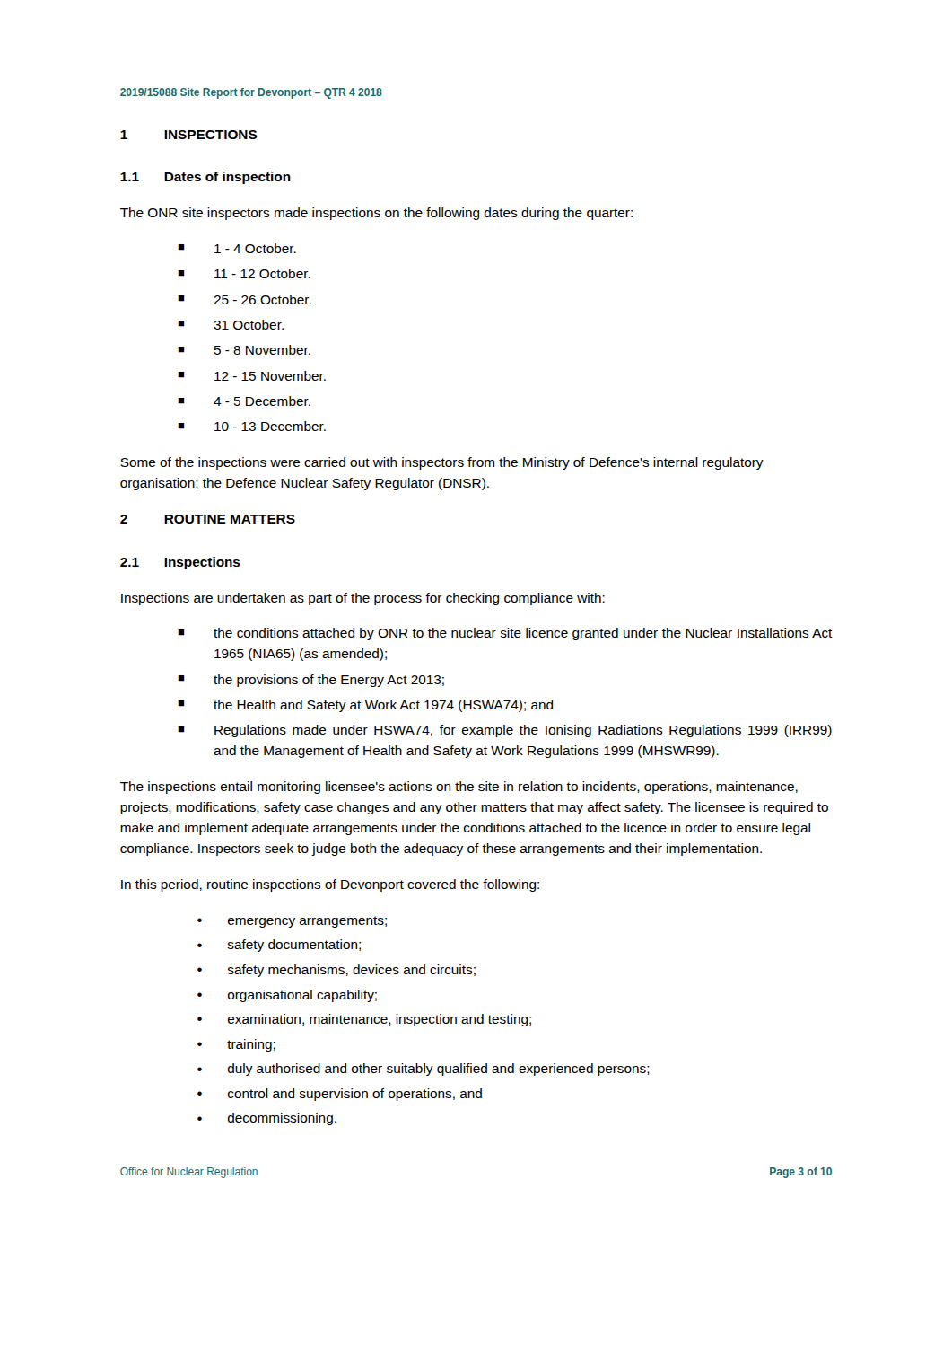2019/15088 Site Report for Devonport – QTR 4 2018
1 INSPECTIONS
1.1 Dates of inspection
The ONR site inspectors made inspections on the following dates during the quarter:
1 - 4 October.
11 - 12 October.
25 - 26 October.
31 October.
5 - 8 November.
12 - 15 November.
4 - 5 December.
10 - 13 December.
Some of the inspections were carried out with inspectors from the Ministry of Defence's internal regulatory organisation; the Defence Nuclear Safety Regulator (DNSR).
2 ROUTINE MATTERS
2.1 Inspections
Inspections are undertaken as part of the process for checking compliance with:
the conditions attached by ONR to the nuclear site licence granted under the Nuclear Installations Act 1965 (NIA65) (as amended);
the provisions of the Energy Act 2013;
the Health and Safety at Work Act 1974 (HSWA74); and
Regulations made under HSWA74, for example the Ionising Radiations Regulations 1999 (IRR99) and the Management of Health and Safety at Work Regulations 1999 (MHSWR99).
The inspections entail monitoring licensee's actions on the site in relation to incidents, operations, maintenance, projects, modifications, safety case changes and any other matters that may affect safety. The licensee is required to make and implement adequate arrangements under the conditions attached to the licence in order to ensure legal compliance. Inspectors seek to judge both the adequacy of these arrangements and their implementation.
In this period, routine inspections of Devonport covered the following:
emergency arrangements;
safety documentation;
safety mechanisms, devices and circuits;
organisational capability;
examination, maintenance, inspection and testing;
training;
duly authorised and other suitably qualified and experienced persons;
control and supervision of operations, and
decommissioning.
Office for Nuclear Regulation Page 3 of 10